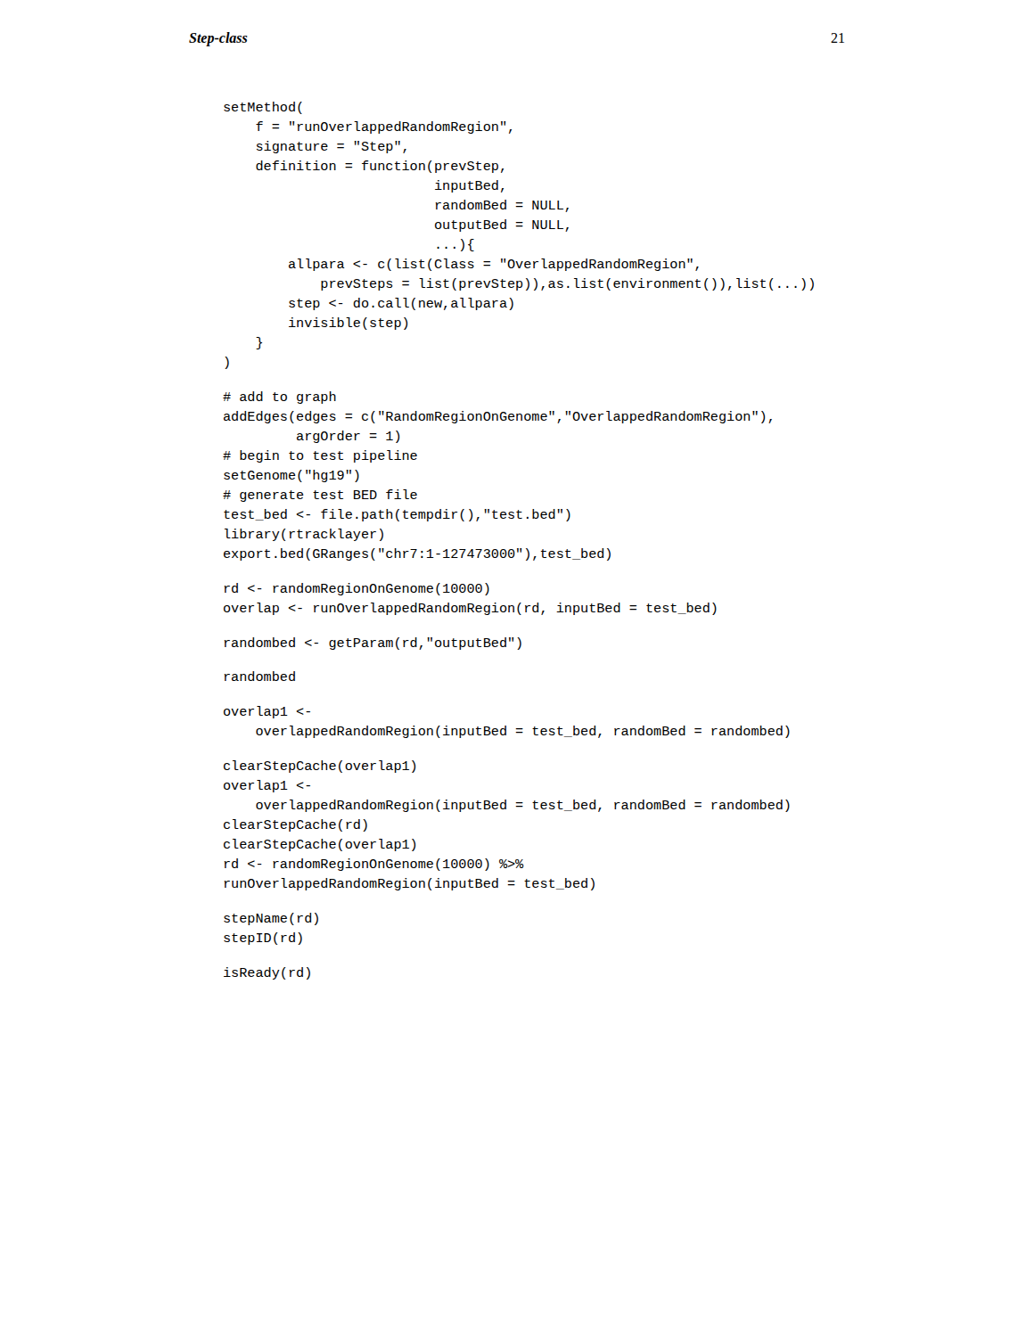Step-class 21
setMethod(
    f = "runOverlappedRandomRegion",
    signature = "Step",
    definition = function(prevStep,
                          inputBed,
                          randomBed = NULL,
                          outputBed = NULL,
                          ...){
        allpara <- c(list(Class = "OverlappedRandomRegion",
            prevSteps = list(prevStep)),as.list(environment()),list(...))
        step <- do.call(new,allpara)
        invisible(step)
    }
)
# add to graph
addEdges(edges = c("RandomRegionOnGenome","OverlappedRandomRegion"),
         argOrder = 1)
# begin to test pipeline
setGenome("hg19")
# generate test BED file
test_bed <- file.path(tempdir(),"test.bed")
library(rtracklayer)
export.bed(GRanges("chr7:1-127473000"),test_bed)
rd <- randomRegionOnGenome(10000)
overlap <- runOverlappedRandomRegion(rd, inputBed = test_bed)
randombed <- getParam(rd,"outputBed")
randombed
overlap1 <-
    overlappedRandomRegion(inputBed = test_bed, randomBed = randombed)
clearStepCache(overlap1)
overlap1 <-
    overlappedRandomRegion(inputBed = test_bed, randomBed = randombed)
clearStepCache(rd)
clearStepCache(overlap1)
rd <- randomRegionOnGenome(10000) %>%
runOverlappedRandomRegion(inputBed = test_bed)
stepName(rd)
stepID(rd)
isReady(rd)